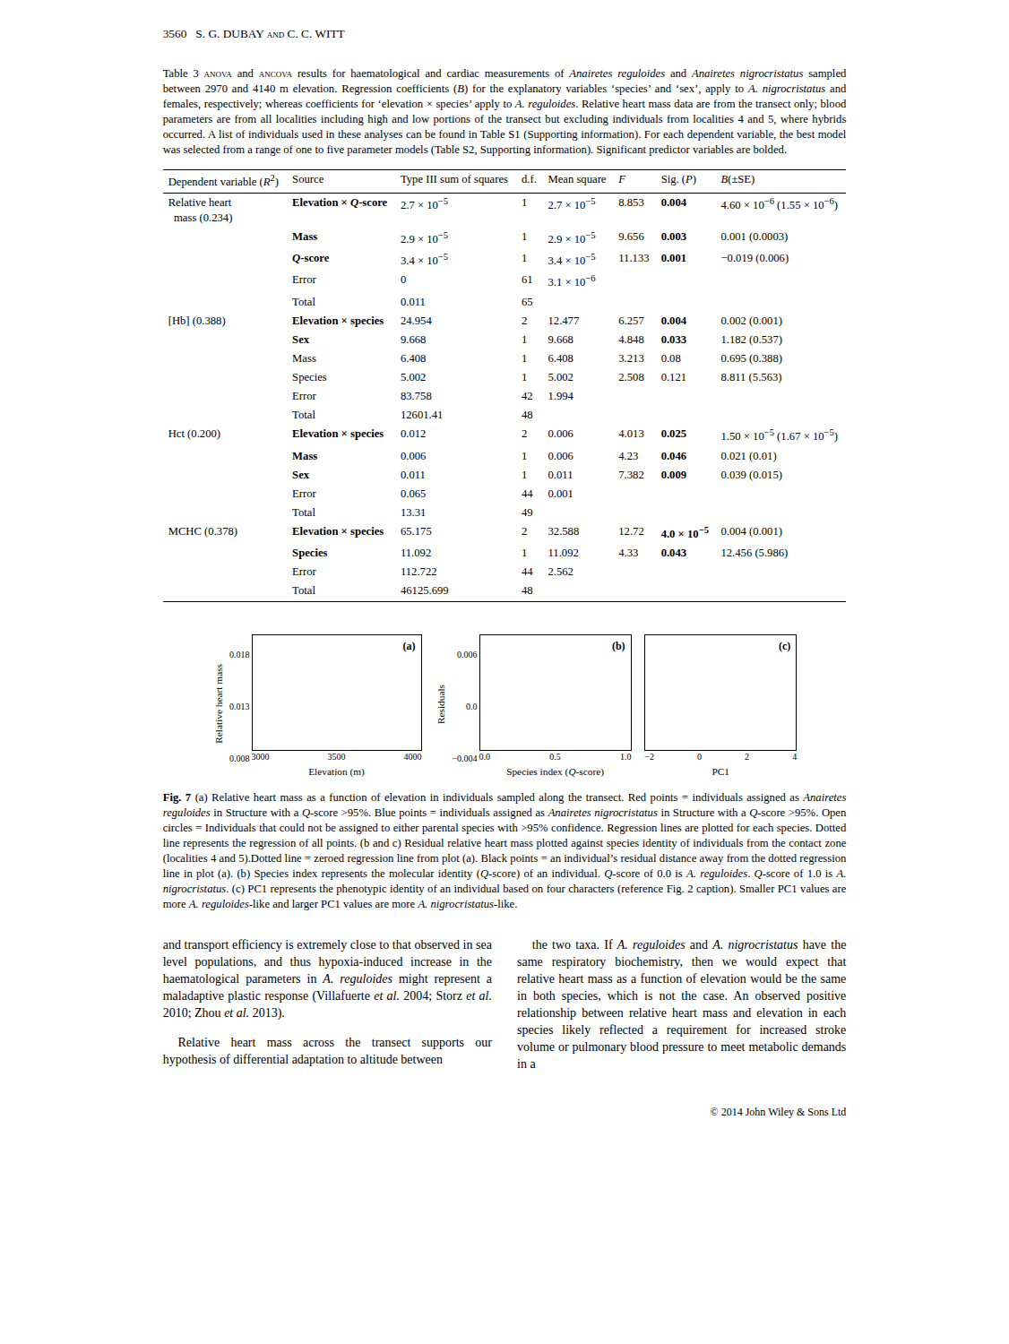3560 S. G. DUBAY and C. C. WITT
Table 3 anova and ancova results for haematological and cardiac measurements of Anairetes reguloides and Anairetes nigrocristatus sampled between 2970 and 4140 m elevation. Regression coefficients (B) for the explanatory variables ‘species’ and ‘sex’, apply to A. nigrocristatus and females, respectively; whereas coefficients for ‘elevation × species’ apply to A. reguloides. Relative heart mass data are from the transect only; blood parameters are from all localities including high and low portions of the transect but excluding individuals from localities 4 and 5, where hybrids occurred. A list of individuals used in these analyses can be found in Table S1 (Supporting information). For each dependent variable, the best model was selected from a range of one to five parameter models (Table S2, Supporting information). Significant predictor variables are bolded.
| Dependent variable ( R 2 ) | Source | Type III sum of squares | d.f. | Mean square | F | Sig. ( P ) | B (±SE) |
| --- | --- | --- | --- | --- | --- | --- | --- |
| Relative heart mass (0.234) | Elevation × Q -score | 2.7 × 10 −5 | 1 | 2.7 × 10 −5 | 8.853 | 0.004 | 4.60 × 10 −6 (1.55 × 10 −6 ) |
| | Mass | 2.9 × 10 −5 | 1 | 2.9 × 10 −5 | 9.656 | 0.003 | 0.001 (0.0003) |
| | Q -score | 3.4 × 10 −5 | 1 | 3.4 × 10 −5 | 11.133 | 0.001 | −0.019 (0.006) |
| | Error | 0 | 61 | 3.1 × 10 −6 | | | |
| | Total | 0.011 | 65 | | | | |
| [Hb] (0.388) | Elevation × species | 24.954 | 2 | 12.477 | 6.257 | 0.004 | 0.002 (0.001) |
| | Sex | 9.668 | 1 | 9.668 | 4.848 | 0.033 | 1.182 (0.537) |
| | Mass | 6.408 | 1 | 6.408 | 3.213 | 0.08 | 0.695 (0.388) |
| | Species | 5.002 | 1 | 5.002 | 2.508 | 0.121 | 8.811 (5.563) |
| | Error | 83.758 | 42 | 1.994 | | | |
| | Total | 12601.41 | 48 | | | | |
| Hct (0.200) | Elevation × species | 0.012 | 2 | 0.006 | 4.013 | 0.025 | 1.50 × 10 −5 (1.67 × 10 −5 ) |
| | Mass | 0.006 | 1 | 0.006 | 4.23 | 0.046 | 0.021 (0.01) |
| | Sex | 0.011 | 1 | 0.011 | 7.382 | 0.009 | 0.039 (0.015) |
| | Error | 0.065 | 44 | 0.001 | | | |
| | Total | 13.31 | 49 | | | | |
| MCHC (0.378) | Elevation × species | 65.175 | 2 | 32.588 | 12.72 | 4.0 × 10 −5 | 0.004 (0.001) |
| | Species | 11.092 | 1 | 11.092 | 4.33 | 0.043 | 12.456 (5.986) |
| | Error | 112.722 | 44 | 2.562 | | | |
| | Total | 46125.699 | 48 | | | | |
Relative heart mass
0.0180.0130.008
(a)
300035004000
Elevation (m)
Residuals
0.0060.0−0.004
(b)
0.00.51.0
Species index (Q-score)
(c)
−2024
PC1
Fig. 7 (a) Relative heart mass as a function of elevation in individuals sampled along the transect. Red points = individuals assigned as Anairetes reguloides in Structure with a Q-score >95%. Blue points = individuals assigned as Anairetes nigrocristatus in Structure with a Q-score >95%. Open circles = Individuals that could not be assigned to either parental species with >95% confidence. Regression lines are plotted for each species. Dotted line represents the regression of all points. (b and c) Residual relative heart mass plotted against species identity of individuals from the contact zone (localities 4 and 5).Dotted line = zeroed regression line from plot (a). Black points = an individual’s residual distance away from the dotted regression line in plot (a). (b) Species index represents the molecular identity (Q-score) of an individual. Q-score of 0.0 is A. reguloides. Q-score of 1.0 is A. nigrocristatus. (c) PC1 represents the phenotypic identity of an individual based on four characters (reference Fig. 2 caption). Smaller PC1 values are more A. reguloides-like and larger PC1 values are more A. nigrocristatus-like.
and transport efficiency is extremely close to that observed in sea level populations, and thus hypoxia-induced increase in the haematological parameters in A. reguloides might represent a maladaptive plastic response (Villafuerte et al. 2004; Storz et al. 2010; Zhou et al. 2013).
Relative heart mass across the transect supports our hypothesis of differential adaptation to altitude between
the two taxa. If A. reguloides and A. nigrocristatus have the same respiratory biochemistry, then we would expect that relative heart mass as a function of elevation would be the same in both species, which is not the case. An observed positive relationship between relative heart mass and elevation in each species likely reflected a requirement for increased stroke volume or pulmonary blood pressure to meet metabolic demands in a
© 2014 John Wiley & Sons Ltd